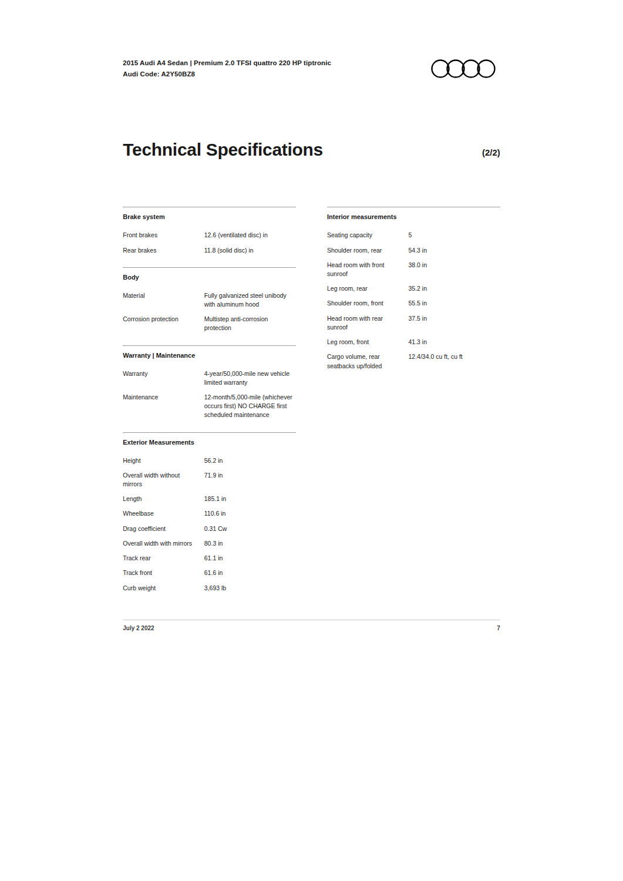2015 Audi A4 Sedan | Premium 2.0 TFSI quattro 220 HP tiptronic
Audi Code: A2Y50BZ8
Technical Specifications
(2/2)
Brake system
| Front brakes | 12.6 (ventilated disc) in |
| Rear brakes | 11.8 (solid disc) in |
Body
| Material | Fully galvanized steel unibody with aluminum hood |
| Corrosion protection | Multistep anti-corrosion protection |
Warranty | Maintenance
| Warranty | 4-year/50,000-mile new vehicle limited warranty |
| Maintenance | 12-month/5,000-mile (whichever occurs first) NO CHARGE first scheduled maintenance |
Exterior Measurements
| Height | 56.2 in |
| Overall width without mirrors | 71.9 in |
| Length | 185.1 in |
| Wheelbase | 110.6 in |
| Drag coefficient | 0.31 Cw |
| Overall width with mirrors | 80.3 in |
| Track rear | 61.1 in |
| Track front | 61.6 in |
| Curb weight | 3,693 lb |
Interior measurements
| Seating capacity | 5 |
| Shoulder room, rear | 54.3 in |
| Head room with front sunroof | 38.0 in |
| Leg room, rear | 35.2 in |
| Shoulder room, front | 55.5 in |
| Head room with rear sunroof | 37.5 in |
| Leg room, front | 41.3 in |
| Cargo volume, rear seatbacks up/folded | 12.4/34.0 cu ft, cu ft |
July 2 2022
7